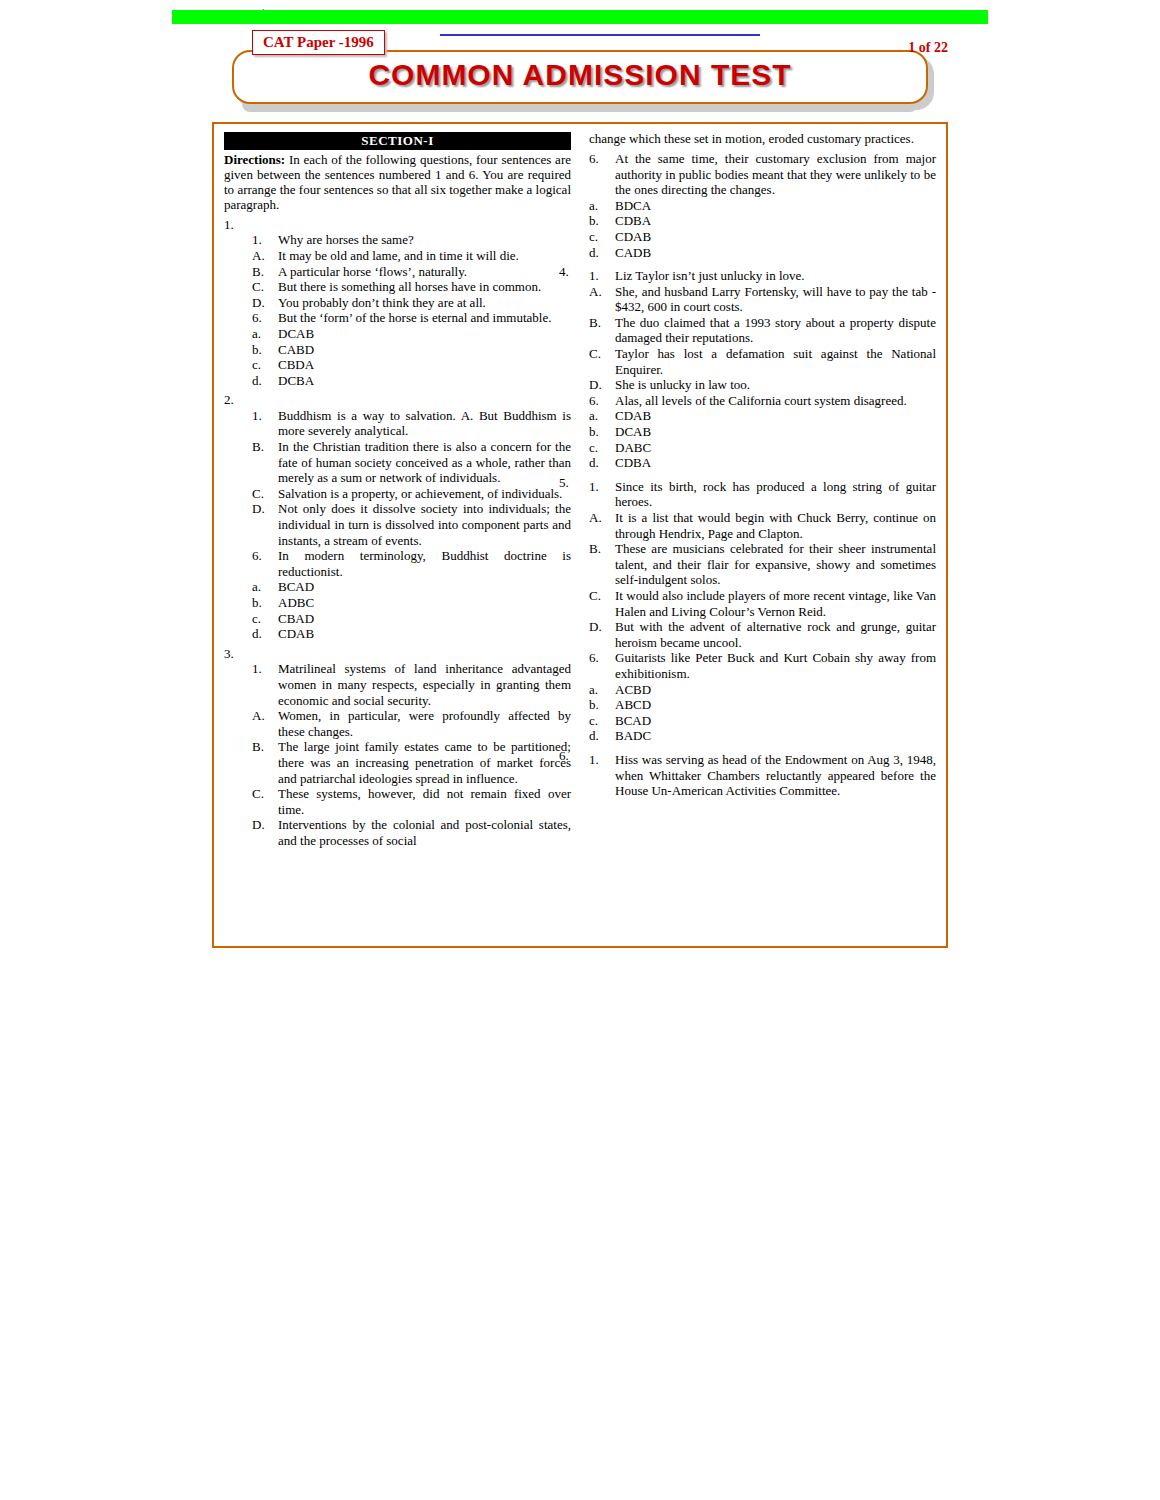.
CAT Paper -1996
1 of 22
COMMON ADMISSION TEST
SECTION-I
Directions: In each of the following questions, four sentences are given between the sentences numbered 1 and 6. You are required to arrange the four sentences so that all six together make a logical paragraph.
1.
1. Why are horses the same?
A. It may be old and lame, and in time it will die.
B. A particular horse ‘flows’, naturally.
C. But there is something all horses have in common.
D. You probably don’t think they are at all.
6. But the ‘form’ of the horse is eternal and immutable.
a. DCAB
b. CABD
c. CBDA
d. DCBA
2.
1. Buddhism is a way to salvation. A. But Buddhism is more severely analytical.
B. In the Christian tradition there is also a concern for the fate of human society conceived as a whole, rather than merely as a sum or network of individuals.
C. Salvation is a property, or achievement, of individuals.
D. Not only does it dissolve society into individuals; the individual in turn is dissolved into component parts and instants, a stream of events.
6. In modern terminology, Buddhist doctrine is reductionist.
a. BCAD
b. ADBC
c. CBAD
d. CDAB
3.
1. Matrilineal systems of land inheritance advantaged women in many respects, especially in granting them economic and social security.
A. Women, in particular, were profoundly affected by these changes.
B. The large joint family estates came to be partitioned; there was an increasing penetration of market forces and patriarchal ideologies spread in influence.
C. These systems, however, did not remain fixed over time.
D. Interventions by the colonial and post-colonial states, and the processes of social
change which these set in motion, eroded customary practices.
6. At the same time, their customary exclusion from major authority in public bodies meant that they were unlikely to be the ones directing the changes.
a. BDCA
b. CDBA
c. CDAB
d. CADB
4.
1. Liz Taylor isn’t just unlucky in love.
A. She, and husband Larry Fortensky, will have to pay the tab - $432, 600 in court costs.
B. The duo claimed that a 1993 story about a property dispute damaged their reputations.
C. Taylor has lost a defamation suit against the National Enquirer.
D. She is unlucky in law too.
6. Alas, all levels of the California court system disagreed.
a. CDAB
b. DCAB
c. DABC
d. CDBA
5.
1. Since its birth, rock has produced a long string of guitar heroes.
A. It is a list that would begin with Chuck Berry, continue on through Hendrix, Page and Clapton.
B. These are musicians celebrated for their sheer instrumental talent, and their flair for expansive, showy and sometimes self-indulgent solos.
C. It would also include players of more recent vintage, like Van Halen and Living Colour’s Vernon Reid.
D. But with the advent of alternative rock and grunge, guitar heroism became uncool.
6. Guitarists like Peter Buck and Kurt Cobain shy away from exhibitionism.
a. ACBD
b. ABCD
c. BCAD
d. BADC
6.
1. Hiss was serving as head of the Endowment on Aug 3, 1948, when Whittaker Chambers reluctantly appeared before the House Un-American Activities Committee.